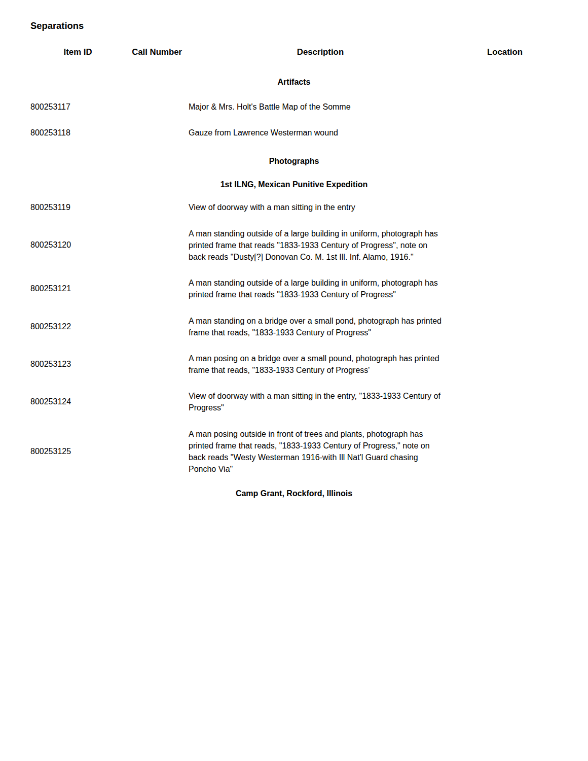Separations
| Item ID | Call Number | Description | Location |
| --- | --- | --- | --- |
| Artifacts |
| 800253117 | | Major & Mrs. Holt's Battle Map of the Somme | |
| 800253118 | | Gauze from Lawrence Westerman wound | |
| Photographs |
| 1st ILNG, Mexican Punitive Expedition |
| 800253119 | | View of doorway with a man sitting in the entry | |
| 800253120 | | A man standing outside of a large building in uniform, photograph has printed frame that reads "1833-1933 Century of Progress", note on back reads "Dusty[?] Donovan Co. M. 1st Ill. Inf. Alamo, 1916." | |
| 800253121 | | A man standing outside of a large building in uniform, photograph has printed frame that reads "1833-1933 Century of Progress" | |
| 800253122 | | A man standing on a bridge over a small pond, photograph has printed frame that reads, "1833-1933 Century of Progress" | |
| 800253123 | | A man posing on a bridge over a small pound, photograph has printed frame that reads, "1833-1933 Century of Progress' | |
| 800253124 | | View of doorway with a man sitting in the entry, "1833-1933 Century of Progress" | |
| 800253125 | | A man posing outside in front of trees and plants, photograph has printed frame that reads, "1833-1933 Century of Progress," note on back reads "Westy Westerman 1916-with Ill Nat'l Guard chasing Poncho Via" | |
| Camp Grant, Rockford, Illinois |